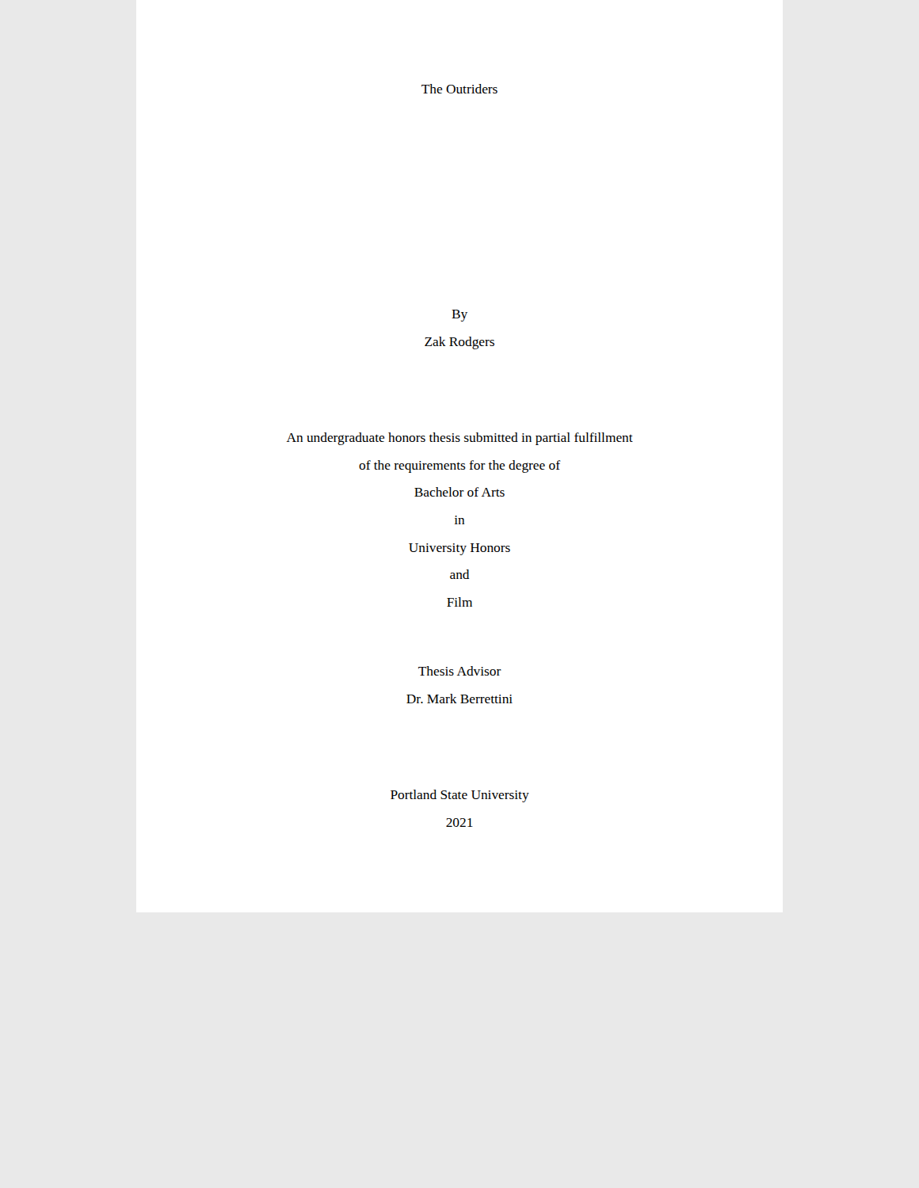The Outriders
By
Zak Rodgers
An undergraduate honors thesis submitted in partial fulfillment
of the requirements for the degree of
Bachelor of Arts
in
University Honors
and
Film
Thesis Advisor
Dr. Mark Berrettini
Portland State University
2021